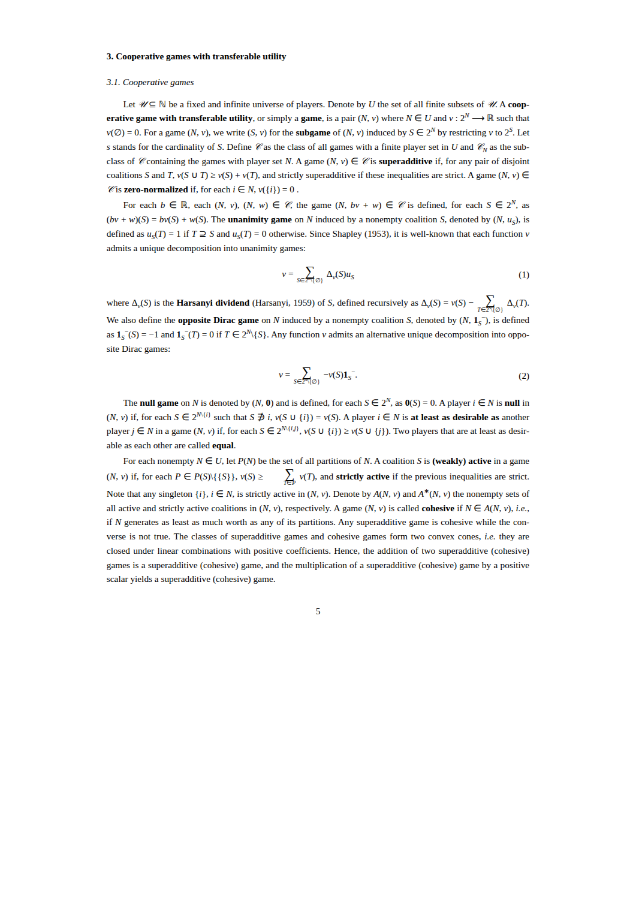3. Cooperative games with transferable utility
3.1. Cooperative games
Let 𝒰 ⊆ ℕ be a fixed and infinite universe of players. Denote by U the set of all finite subsets of 𝒰. A cooperative game with transferable utility, or simply a game, is a pair (N, v) where N ∈ U and v : 2N ⟶ ℝ such that v(∅) = 0. For a game (N, v), we write (S, v) for the subgame of (N, v) induced by S ∈ 2N by restricting v to 2S. Let s stands for the cardinality of S. Define 𝒞 as the class of all games with a finite player set in U and 𝒞N as the subclass of 𝒞 containing the games with player set N. A game (N, v) ∈ 𝒞 is superadditive if, for any pair of disjoint coalitions S and T, v(S ∪ T) ≥ v(S) + v(T), and strictly superadditive if these inequalities are strict. A game (N, v) ∈ 𝒞 is zero-normalized if, for each i ∈ N, v({i}) = 0 .
For each b ∈ ℝ, each (N, v), (N, w) ∈ 𝒞, the game (N, bv + w) ∈ 𝒞 is defined, for each S ∈ 2N, as (bv + w)(S) = bv(S) + w(S). The unanimity game on N induced by a nonempty coalition S, denoted by (N, uS), is defined as uS(T) = 1 if T ⊇ S and uS(T) = 0 otherwise. Since Shapley (1953), it is well-known that each function v admits a unique decomposition into unanimity games:
v = ∑S∈2N\{∅} Δv(S)uS (1)
where Δv(S) is the Harsanyi dividend (Harsanyi, 1959) of S, defined recursively as Δv(S) = v(S) − ∑T∈2S\{∅} Δv(T). We also define the opposite Dirac game on N induced by a nonempty coalition S, denoted by (N, 1S−), is defined as 1S−(S) = −1 and 1S−(T) = 0 if T ∈ 2N\{S}. Any function v admits an alternative unique decomposition into opposite Dirac games:
v = ∑S∈2N\{∅} −v(S)1S−. (2)
The null game on N is denoted by (N, 0) and is defined, for each S ∈ 2N, as 0(S) = 0. A player i ∈ N is null in (N, v) if, for each S ∈ 2N\{i} such that S ∌ i, v(S ∪ {i}) = v(S). A player i ∈ N is at least as desirable as another player j ∈ N in a game (N, v) if, for each S ∈ 2N\{i,j}, v(S ∪ {i}) ≥ v(S ∪ {j}). Two players that are at least as desirable as each other are called equal.
For each nonempty N ∈ U, let P(N) be the set of all partitions of N. A coalition S is (weakly) active in a game (N, v) if, for each P ∈ P(S)\{{S}}, v(S) ≥ ∑T∈P v(T), and strictly active if the previous inequalities are strict. Note that any singleton {i}, i ∈ N, is strictly active in (N, v). Denote by A(N, v) and A∗(N, v) the nonempty sets of all active and strictly active coalitions in (N, v), respectively. A game (N, v) is called cohesive if N ∈ A(N, v), i.e., if N generates as least as much worth as any of its partitions. Any superadditive game is cohesive while the converse is not true. The classes of superadditive games and cohesive games form two convex cones, i.e. they are closed under linear combinations with positive coefficients. Hence, the addition of two superadditive (cohesive) games is a superadditive (cohesive) game, and the multiplication of a superadditive (cohesive) game by a positive scalar yields a superadditive (cohesive) game.
5